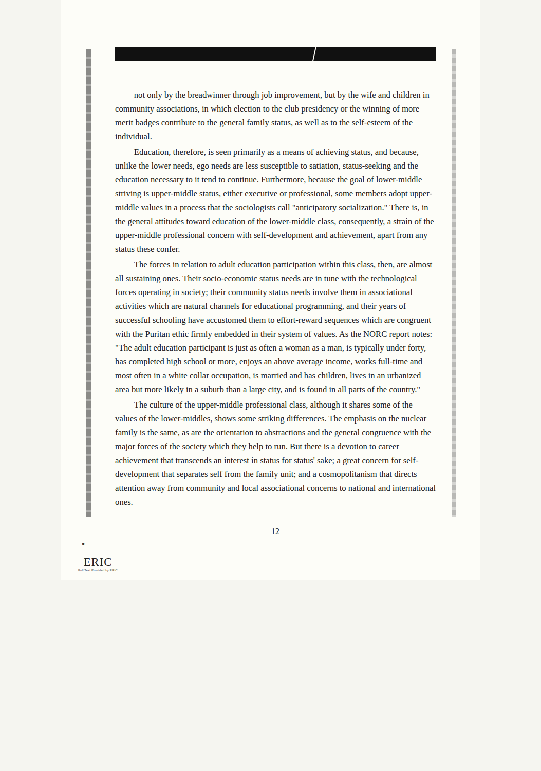not only by the breadwinner through job improvement, but by the wife and children in community associations, in which election to the club presidency or the winning of more merit badges contribute to the general family status, as well as to the self-esteem of the individual.
Education, therefore, is seen primarily as a means of achieving status, and because, unlike the lower needs, ego needs are less susceptible to satiation, status-seeking and the education necessary to it tend to continue. Furthermore, because the goal of lower-middle striving is upper-middle status, either executive or professional, some members adopt upper-middle values in a process that the sociologists call "anticipatory socialization." There is, in the general attitudes toward education of the lower-middle class, consequently, a strain of the upper-middle professional concern with self-development and achievement, apart from any status these confer.
The forces in relation to adult education participation within this class, then, are almost all sustaining ones. Their socio-economic status needs are in tune with the technological forces operating in society; their community status needs involve them in associational activities which are natural channels for educational programming, and their years of successful schooling have accustomed them to effort-reward sequences which are congruent with the Puritan ethic firmly embedded in their system of values. As the NORC report notes: "The adult education participant is just as often a woman as a man, is typically under forty, has completed high school or more, enjoys an above average income, works full-time and most often in a white collar occupation, is married and has children, lives in an urbanized area but more likely in a suburb than a large city, and is found in all parts of the country."
The culture of the upper-middle professional class, although it shares some of the values of the lower-middles, shows some striking differences. The emphasis on the nuclear family is the same, as are the orientation to abstractions and the general congruence with the major forces of the society which they help to run. But there is a devotion to career achievement that transcends an interest in status for status' sake; a great concern for self-development that separates self from the family unit; and a cosmopolitanism that directs attention away from community and local associational concerns to national and international ones.
12
•
ERIC Full Text Provided by ERIC